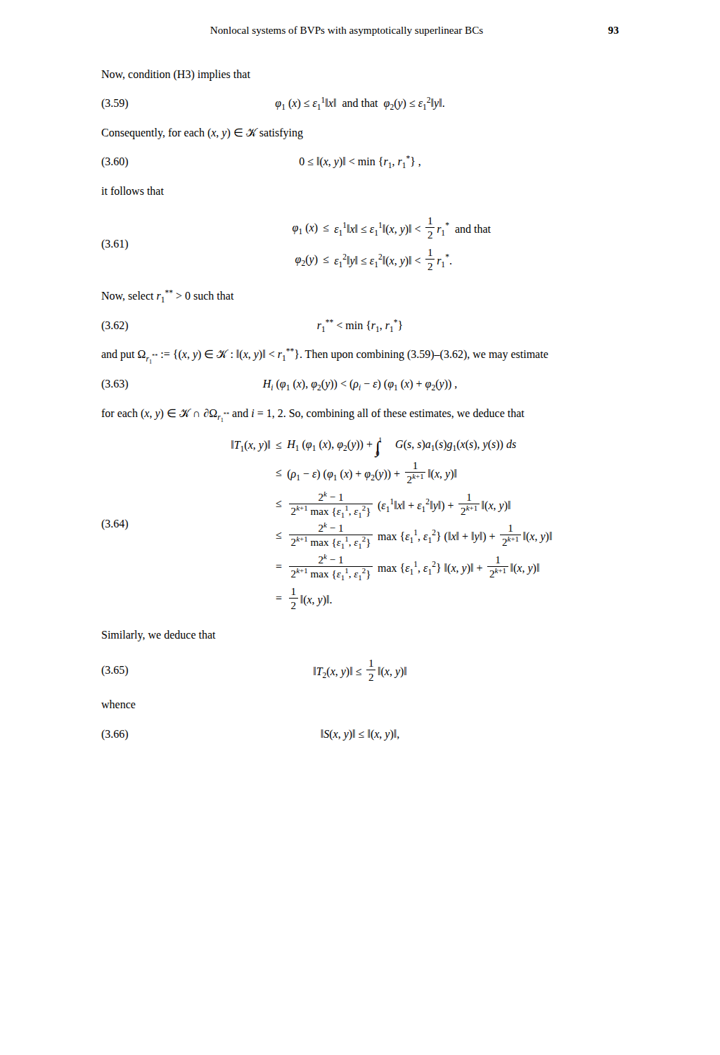Nonlocal systems of BVPs with asymptotically superlinear BCs
93
Now, condition (H3) implies that
(3.59) φ1 (x) ≤ ε11‖x‖ and that φ2(y) ≤ ε12‖y‖.
Consequently, for each (x, y) ∈ 𝒦 satisfying
(3.60) 0 ≤ ‖(x, y)‖ < min {r1, r1*} ,
it follows that
(3.61) φ1 (x) ≤ ε11‖x‖ ≤ ε11‖(x, y)‖ < 12 r1* and that φ2(y) ≤ ε12‖y‖ ≤ ε12‖(x, y)‖ < 12 r1*.
Now, select r1** > 0 such that
(3.62) r1** < min {r1, r1*}
and put Ωr1** := {(x, y) ∈ 𝒦 : ‖(x, y)‖ < r1**}. Then upon combining (3.59)–(3.62), we may estimate
(3.63) Hi (φ1 (x), φ2(y)) < (ρi − ε) (φ1 (x) + φ2(y)) ,
for each (x, y) ∈ 𝒦 ∩ ∂Ωr1** and i = 1, 2. So, combining all of these estimates, we deduce that
(3.64) ‖T1(x, y)‖ ≤ H1 (φ1 (x), φ2(y)) + ∫10 G(s, s)a1(s)g1(x(s), y(s)) ds ≤ (ρ1 − ε) (φ1 (x) + φ2(y)) + 12k+1‖(x, y)‖ ≤ 2k − 12k+1 max {ε11, ε12} (ε11‖x‖ + ε12‖y‖) + 12k+1‖(x, y)‖ ≤ 2k − 12k+1 max {ε11, ε12} max {ε11, ε12} (‖x‖ + ‖y‖) + 12k+1‖(x, y)‖ = 2k − 12k+1 max {ε11, ε12} max {ε11, ε12} ‖(x, y)‖ + 12k+1‖(x, y)‖ = 12‖(x, y)‖.
Similarly, we deduce that
(3.65) ‖T2(x, y)‖ ≤ 12‖(x, y)‖
whence
(3.66) ‖S(x, y)‖ ≤ ‖(x, y)‖,